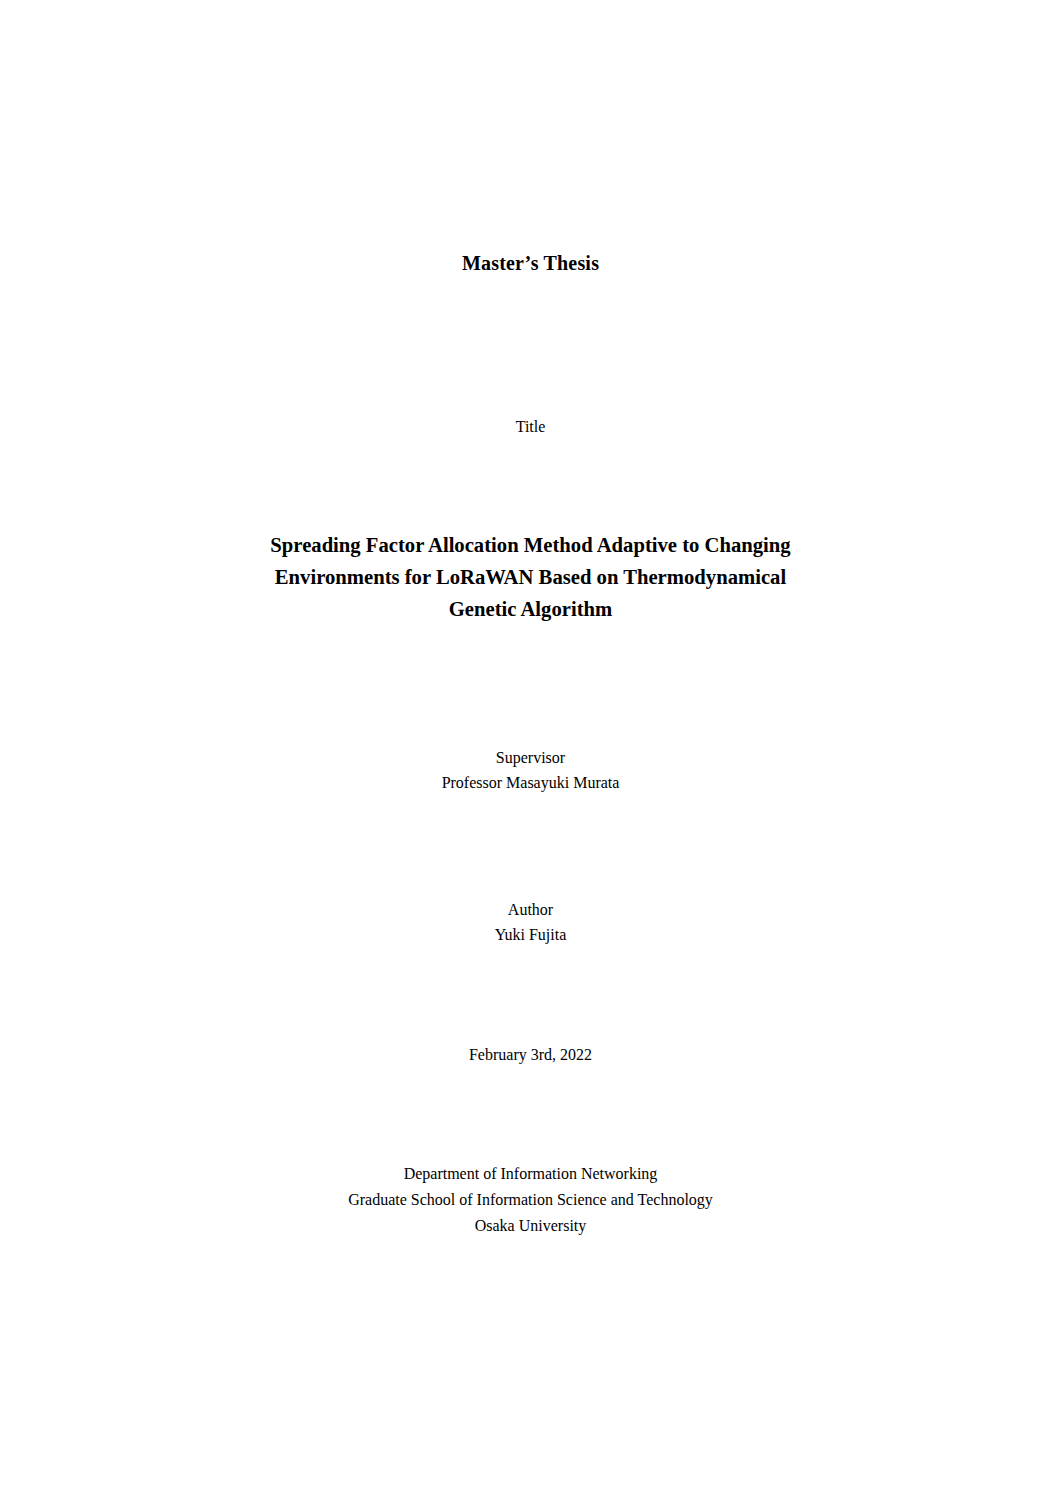Master’s Thesis
Title
Spreading Factor Allocation Method Adaptive to Changing Environments for LoRaWAN Based on Thermodynamical Genetic Algorithm
Supervisor
Professor Masayuki Murata
Author
Yuki Fujita
February 3rd, 2022
Department of Information Networking
Graduate School of Information Science and Technology
Osaka University